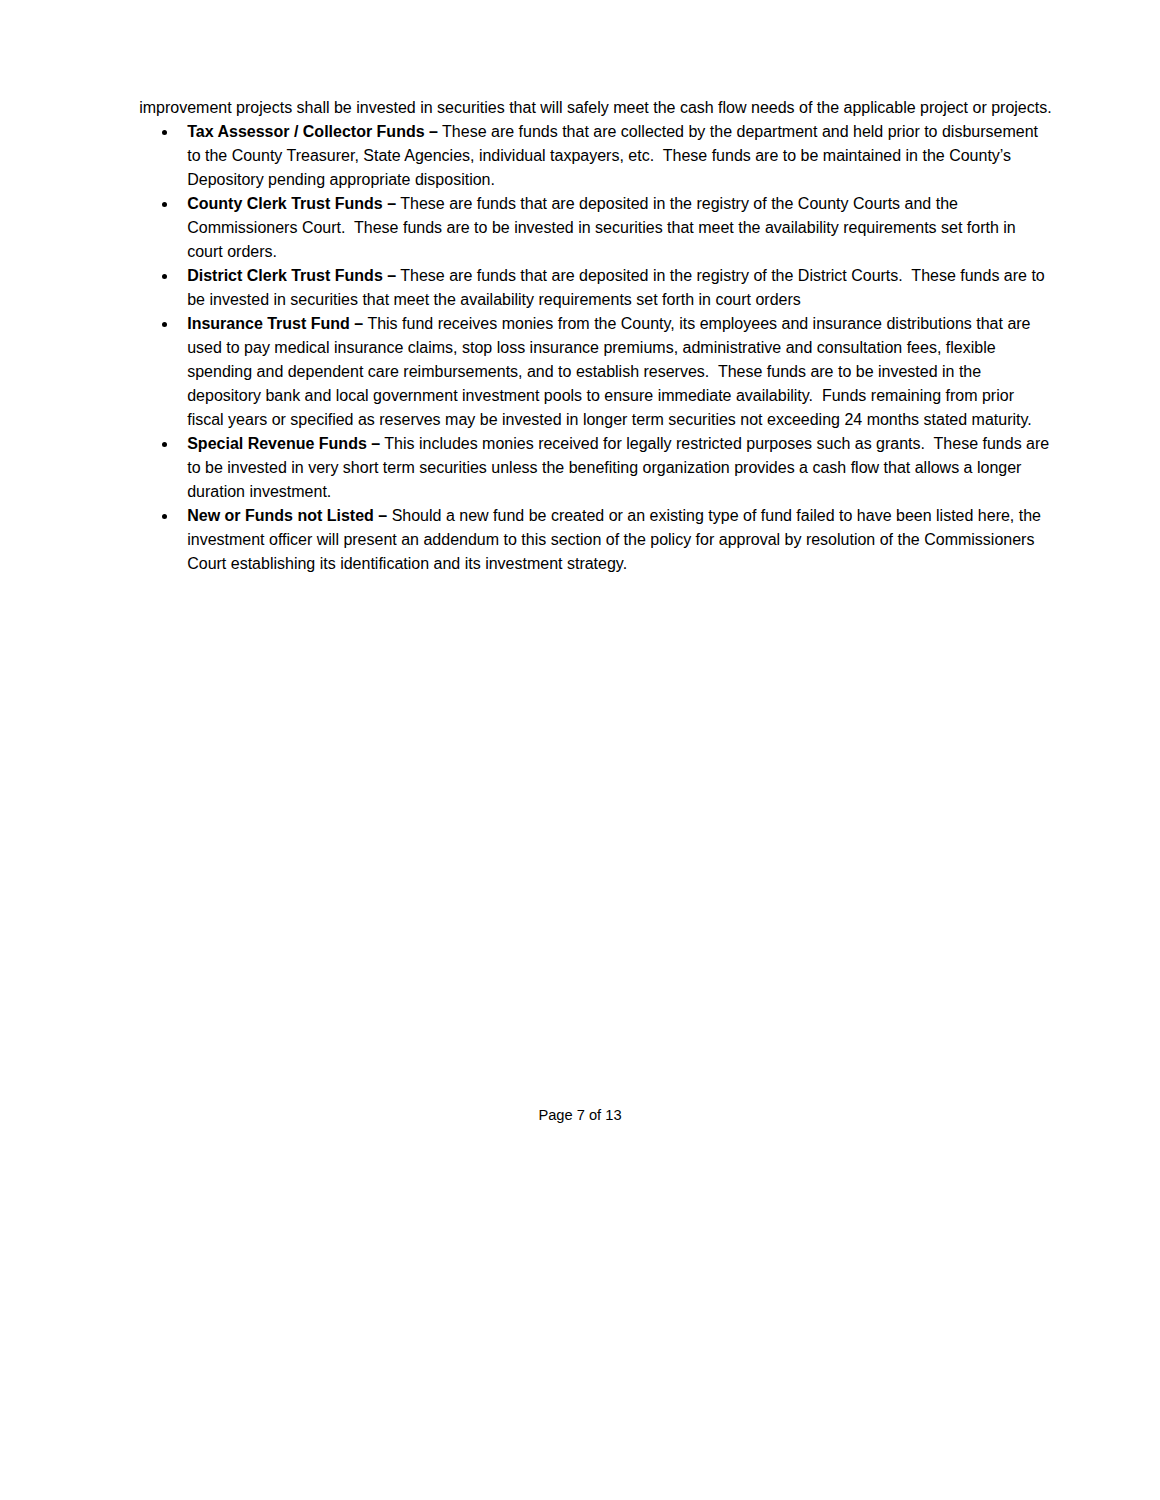improvement projects shall be invested in securities that will safely meet the cash flow needs of the applicable project or projects.
Tax Assessor / Collector Funds – These are funds that are collected by the department and held prior to disbursement to the County Treasurer, State Agencies, individual taxpayers, etc. These funds are to be maintained in the County’s Depository pending appropriate disposition.
County Clerk Trust Funds – These are funds that are deposited in the registry of the County Courts and the Commissioners Court. These funds are to be invested in securities that meet the availability requirements set forth in court orders.
District Clerk Trust Funds – These are funds that are deposited in the registry of the District Courts. These funds are to be invested in securities that meet the availability requirements set forth in court orders
Insurance Trust Fund – This fund receives monies from the County, its employees and insurance distributions that are used to pay medical insurance claims, stop loss insurance premiums, administrative and consultation fees, flexible spending and dependent care reimbursements, and to establish reserves. These funds are to be invested in the depository bank and local government investment pools to ensure immediate availability. Funds remaining from prior fiscal years or specified as reserves may be invested in longer term securities not exceeding 24 months stated maturity.
Special Revenue Funds – This includes monies received for legally restricted purposes such as grants. These funds are to be invested in very short term securities unless the benefiting organization provides a cash flow that allows a longer duration investment.
New or Funds not Listed – Should a new fund be created or an existing type of fund failed to have been listed here, the investment officer will present an addendum to this section of the policy for approval by resolution of the Commissioners Court establishing its identification and its investment strategy.
Page 7 of 13